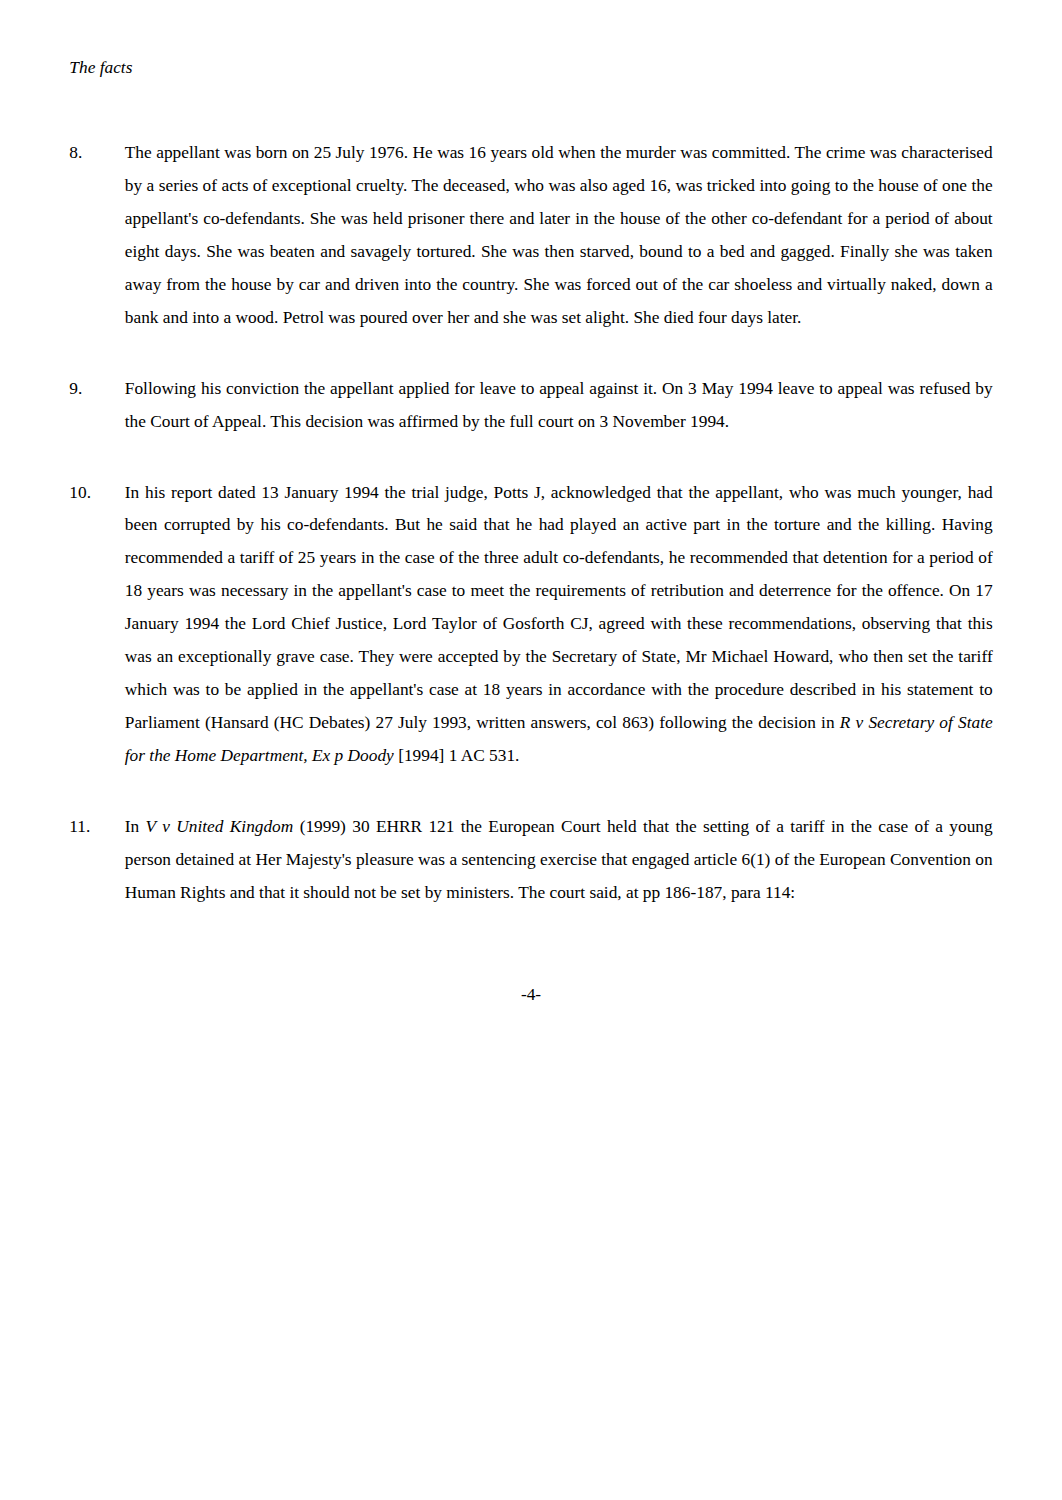The facts
8. The appellant was born on 25 July 1976. He was 16 years old when the murder was committed. The crime was characterised by a series of acts of exceptional cruelty. The deceased, who was also aged 16, was tricked into going to the house of one the appellant's co-defendants. She was held prisoner there and later in the house of the other co-defendant for a period of about eight days. She was beaten and savagely tortured. She was then starved, bound to a bed and gagged. Finally she was taken away from the house by car and driven into the country. She was forced out of the car shoeless and virtually naked, down a bank and into a wood. Petrol was poured over her and she was set alight. She died four days later.
9. Following his conviction the appellant applied for leave to appeal against it. On 3 May 1994 leave to appeal was refused by the Court of Appeal. This decision was affirmed by the full court on 3 November 1994.
10. In his report dated 13 January 1994 the trial judge, Potts J, acknowledged that the appellant, who was much younger, had been corrupted by his co-defendants. But he said that he had played an active part in the torture and the killing. Having recommended a tariff of 25 years in the case of the three adult co-defendants, he recommended that detention for a period of 18 years was necessary in the appellant's case to meet the requirements of retribution and deterrence for the offence. On 17 January 1994 the Lord Chief Justice, Lord Taylor of Gosforth CJ, agreed with these recommendations, observing that this was an exceptionally grave case. They were accepted by the Secretary of State, Mr Michael Howard, who then set the tariff which was to be applied in the appellant's case at 18 years in accordance with the procedure described in his statement to Parliament (Hansard (HC Debates) 27 July 1993, written answers, col 863) following the decision in R v Secretary of State for the Home Department, Ex p Doody [1994] 1 AC 531.
11. In V v United Kingdom (1999) 30 EHRR 121 the European Court held that the setting of a tariff in the case of a young person detained at Her Majesty's pleasure was a sentencing exercise that engaged article 6(1) of the European Convention on Human Rights and that it should not be set by ministers. The court said, at pp 186-187, para 114:
-4-